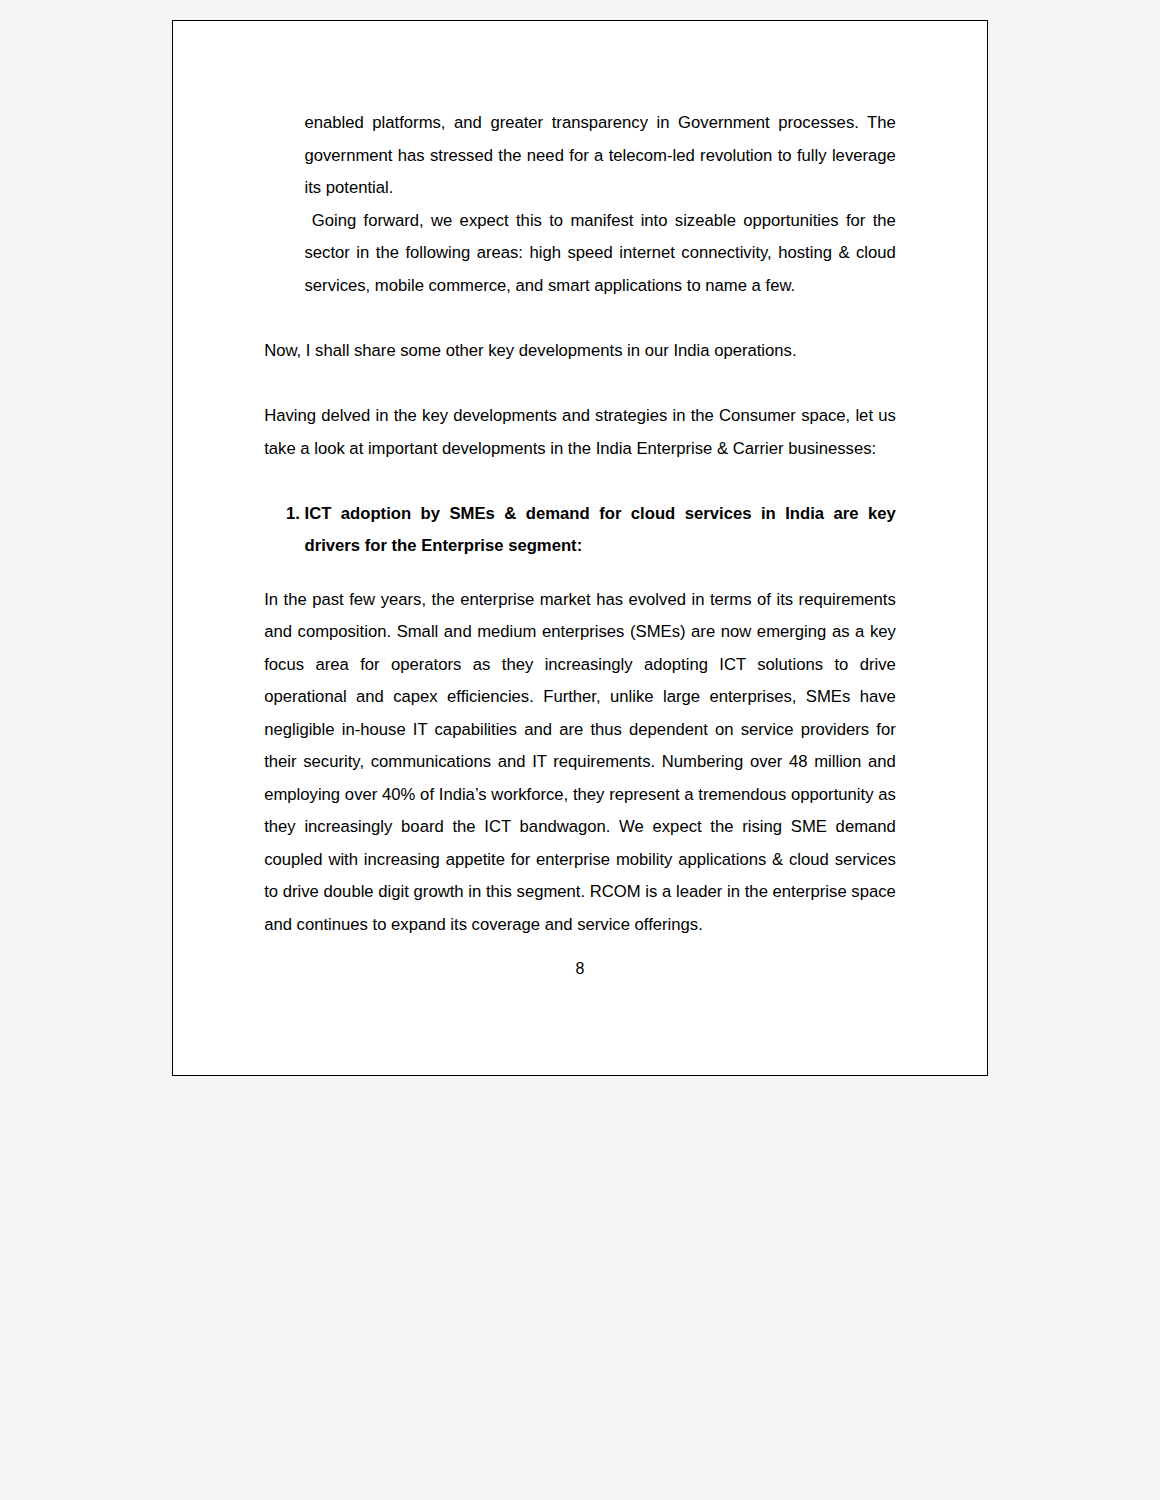enabled platforms, and greater transparency in Government processes. The government has stressed the need for a telecom-led revolution to fully leverage its potential.
Going forward, we expect this to manifest into sizeable opportunities for the sector in the following areas: high speed internet connectivity, hosting & cloud services, mobile commerce, and smart applications to name a few.
Now, I shall share some other key developments in our India operations.
Having delved in the key developments and strategies in the Consumer space, let us take a look at important developments in the India Enterprise & Carrier businesses:
ICT adoption by SMEs & demand for cloud services in India are key drivers for the Enterprise segment:
In the past few years, the enterprise market has evolved in terms of its requirements and composition. Small and medium enterprises (SMEs) are now emerging as a key focus area for operators as they increasingly adopting ICT solutions to drive operational and capex efficiencies. Further, unlike large enterprises, SMEs have negligible in-house IT capabilities and are thus dependent on service providers for their security, communications and IT requirements. Numbering over 48 million and employing over 40% of India’s workforce, they represent a tremendous opportunity as they increasingly board the ICT bandwagon. We expect the rising SME demand coupled with increasing appetite for enterprise mobility applications & cloud services to drive double digit growth in this segment. RCOM is a leader in the enterprise space and continues to expand its coverage and service offerings.
8